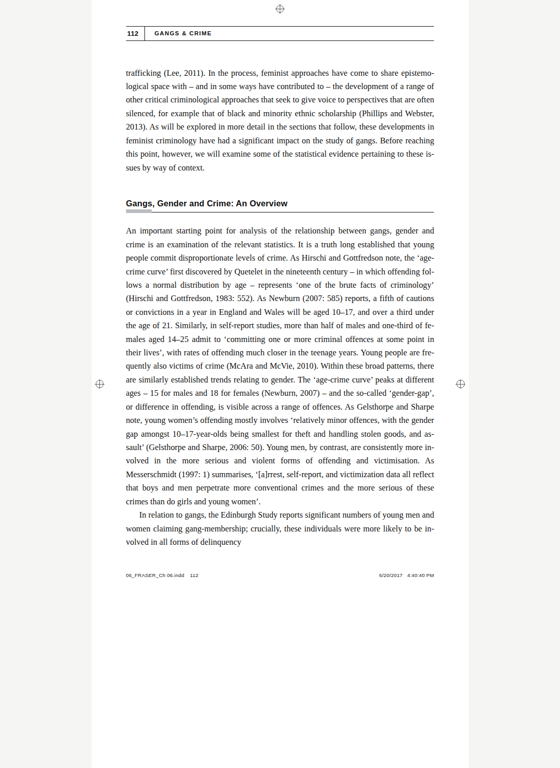112
Gangs & Crime
trafficking (Lee, 2011). In the process, feminist approaches have come to share epistemological space with – and in some ways have contributed to – the development of a range of other critical criminological approaches that seek to give voice to perspectives that are often silenced, for example that of black and minority ethnic scholarship (Phillips and Webster, 2013). As will be explored in more detail in the sections that follow, these developments in feminist criminology have had a significant impact on the study of gangs. Before reaching this point, however, we will examine some of the statistical evidence pertaining to these issues by way of context.
Gangs, Gender and Crime: An Overview
An important starting point for analysis of the relationship between gangs, gender and crime is an examination of the relevant statistics. It is a truth long established that young people commit disproportionate levels of crime. As Hirschi and Gottfredson note, the ‘age-crime curve’ first discovered by Quetelet in the nineteenth century – in which offending follows a normal distribution by age – represents ‘one of the brute facts of criminology’ (Hirschi and Gottfredson, 1983: 552). As Newburn (2007: 585) reports, a fifth of cautions or convictions in a year in England and Wales will be aged 10–17, and over a third under the age of 21. Similarly, in self-report studies, more than half of males and one-third of females aged 14–25 admit to ‘committing one or more criminal offences at some point in their lives’, with rates of offending much closer in the teenage years. Young people are frequently also victims of crime (McAra and McVie, 2010). Within these broad patterns, there are similarly established trends relating to gender. The ‘age-crime curve’ peaks at different ages – 15 for males and 18 for females (Newburn, 2007) – and the so-called ‘gender-gap’, or difference in offending, is visible across a range of offences. As Gelsthorpe and Sharpe note, young women’s offending mostly involves ‘relatively minor offences, with the gender gap amongst 10–17-year-olds being smallest for theft and handling stolen goods, and assault’ (Gelsthorpe and Sharpe, 2006: 50). Young men, by contrast, are consistently more involved in the more serious and violent forms of offending and victimisation. As Messerschmidt (1997: 1) summarises, ‘[a]rrest, self-report, and victimization data all reflect that boys and men perpetrate more conventional crimes and the more serious of these crimes than do girls and young women’.
In relation to gangs, the Edinburgh Study reports significant numbers of young men and women claiming gang-membership; crucially, these individuals were more likely to be involved in all forms of delinquency
06_FRASER_Ch 06.indd 112
6/20/2017 4:40:40 PM